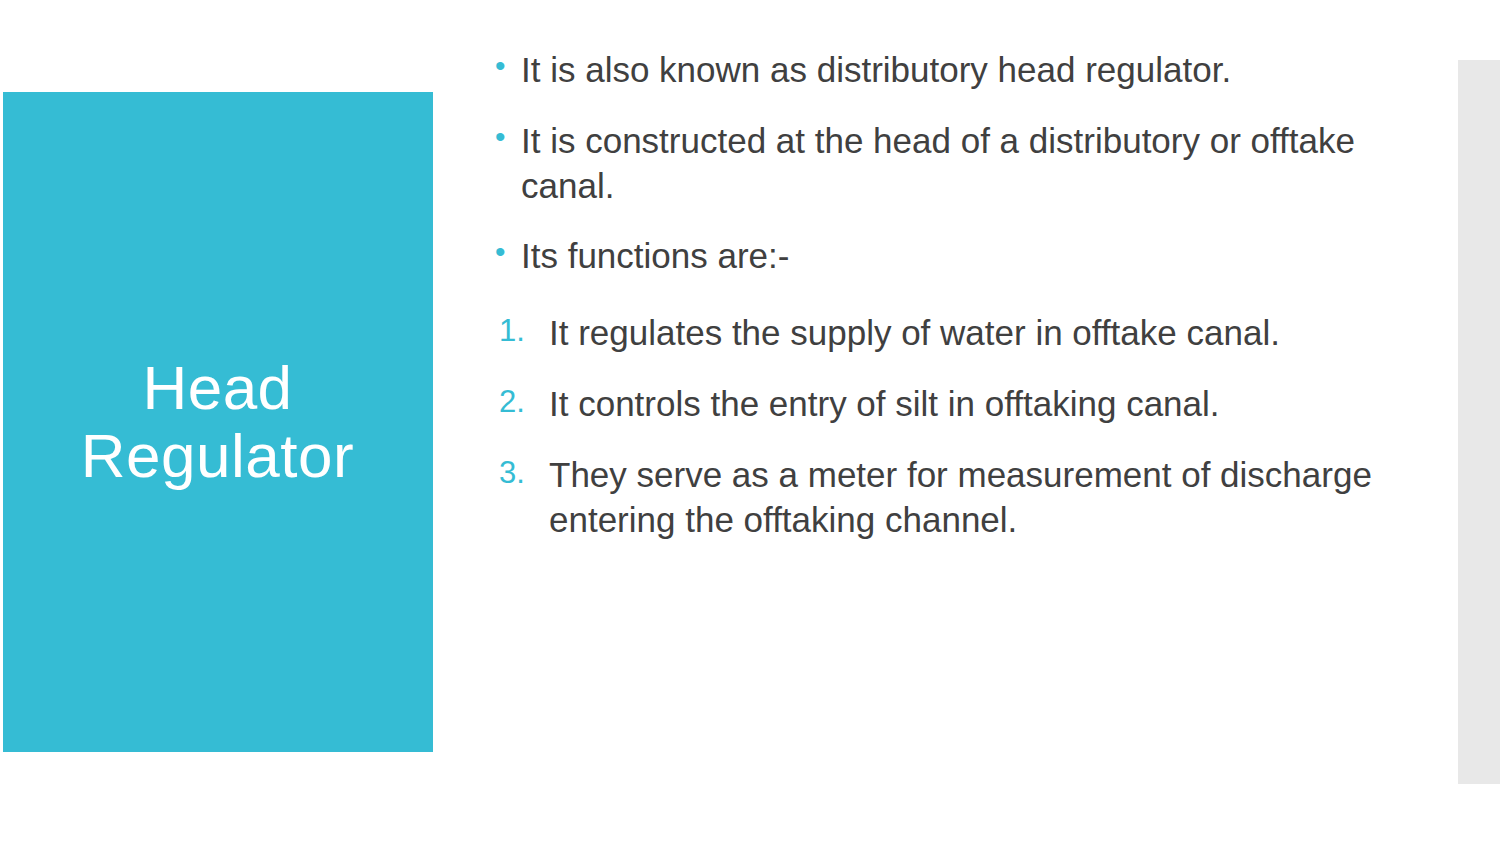Head
Regulator
It is also known as distributory head regulator.
It is constructed at the head of a distributory or offtake canal.
Its functions are:-
It regulates the supply of water in offtake canal.
It controls the entry of silt in offtaking canal.
They serve as a meter for measurement of discharge entering the offtaking channel.